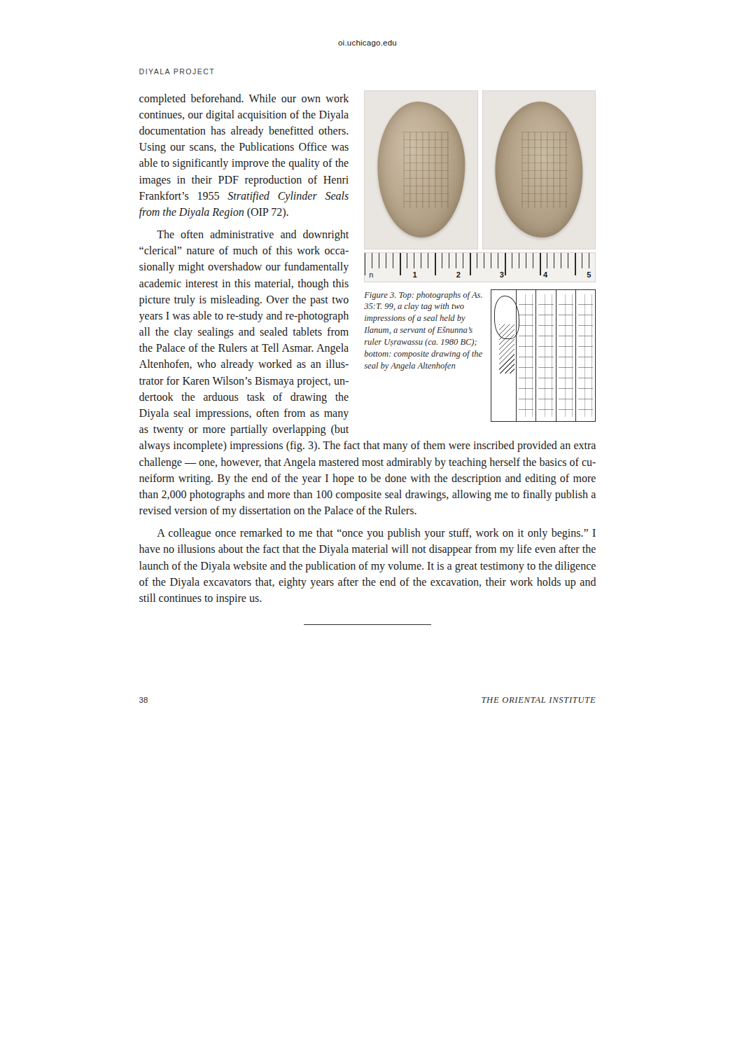oi.uchicago.edu
Diyala Project
n 12345
Figure 3. Top: photographs of As. 35:T. 99, a clay tag with two impressions of a seal held by Ilanum, a servant of Ešnunna’s ruler Uṣrawassu (ca. 1980 BC); bottom: composite drawing of the seal by Angela Altenhofen
completed beforehand. While our own work continues, our digital acquisition of the Diyala documentation has already benefitted others. Using our scans, the Publications Office was able to significantly improve the quality of the images in their PDF reproduction of Henri Frankfort’s 1955 Stratified Cylinder Seals from the Diyala Region (OIP 72).
The often administrative and downright “clerical” nature of much of this work occasionally might overshadow our fundamentally academic interest in this material, though this picture truly is misleading. Over the past two years I was able to re-study and re-photograph all the clay sealings and sealed tablets from the Palace of the Rulers at Tell Asmar. Angela Altenhofen, who already worked as an illustrator for Karen Wilson’s Bismaya project, undertook the arduous task of drawing the Diyala seal impressions, often from as many as twenty or more partially overlapping (but always incomplete) impressions (fig. 3). The fact that many of them were inscribed provided an extra challenge — one, however, that Angela mastered most admirably by teaching herself the basics of cuneiform writing. By the end of the year I hope to be done with the description and editing of more than 2,000 photographs and more than 100 composite seal drawings, allowing me to finally publish a revised version of my dissertation on the Palace of the Rulers.
A colleague once remarked to me that “once you publish your stuff, work on it only begins.” I have no illusions about the fact that the Diyala material will not disappear from my life even after the launch of the Diyala website and the publication of my volume. It is a great testimony to the diligence of the Diyala excavators that, eighty years after the end of the excavation, their work holds up and still continues to inspire us.
38 THE ORIENTAL INSTITUTE